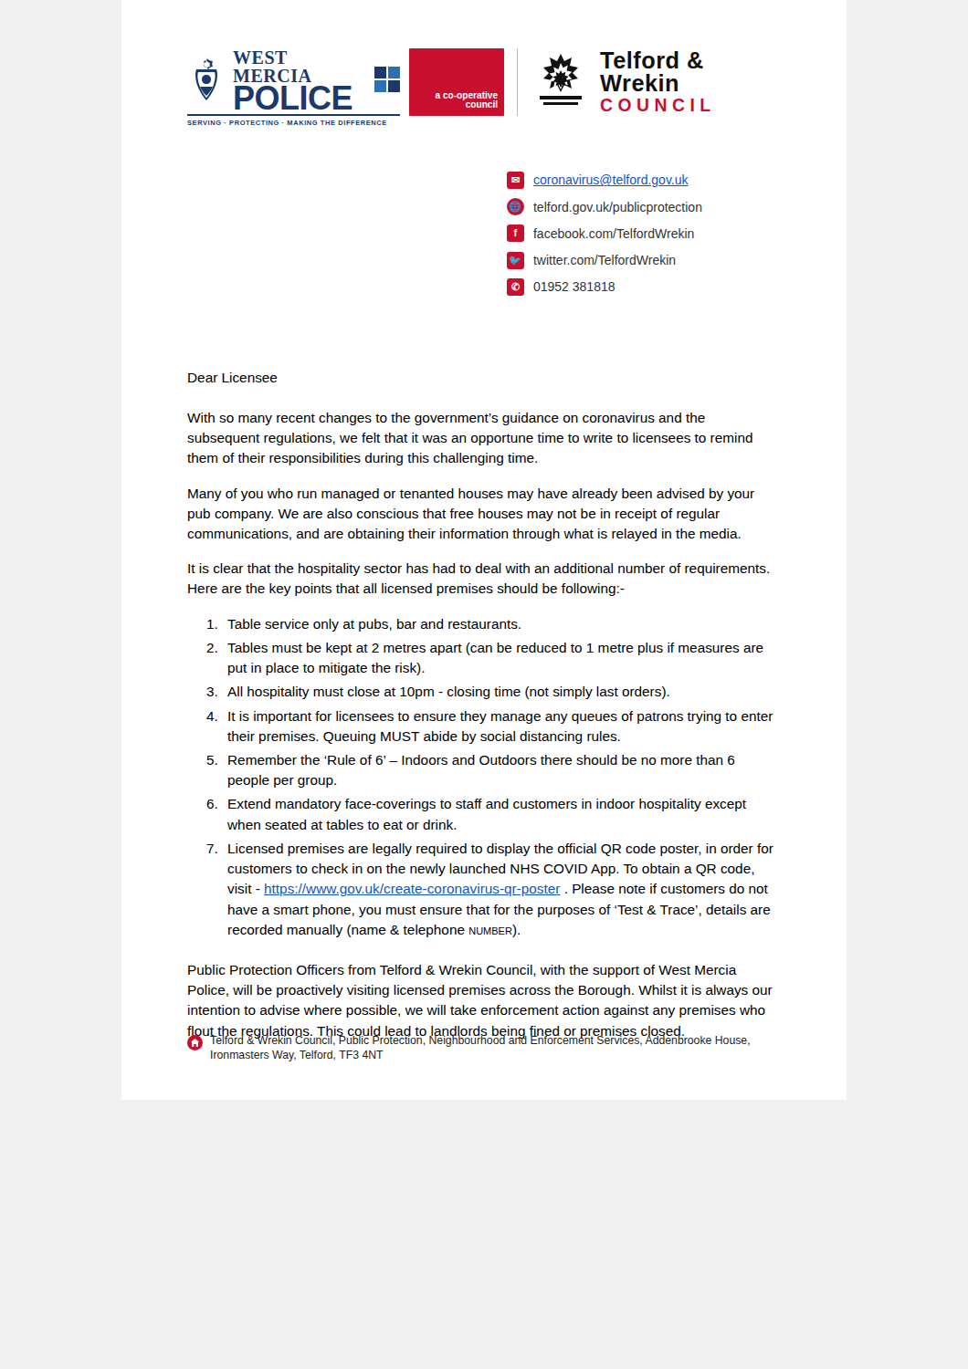WEST MERCIA
POLICE
SERVING · PROTECTING · MAKING THE DIFFERENCE
a co-operative
council
Telford & Wrekin
COUNCIL
✉coronavirus@telford.gov.uk
🌐telford.gov.uk/publicprotection
ffacebook.com/TelfordWrekin
🐦twitter.com/TelfordWrekin
✆01952 381818
Dear Licensee
With so many recent changes to the government’s guidance on coronavirus and the subsequent regulations, we felt that it was an opportune time to write to licensees to remind them of their responsibilities during this challenging time.
Many of you who run managed or tenanted houses may have already been advised by your pub company. We are also conscious that free houses may not be in receipt of regular communications, and are obtaining their information through what is relayed in the media.
It is clear that the hospitality sector has had to deal with an additional number of requirements. Here are the key points that all licensed premises should be following:-
Table service only at pubs, bar and restaurants.
Tables must be kept at 2 metres apart (can be reduced to 1 metre plus if measures are put in place to mitigate the risk).
All hospitality must close at 10pm - closing time (not simply last orders).
It is important for licensees to ensure they manage any queues of patrons trying to enter their premises. Queuing MUST abide by social distancing rules.
Remember the ‘Rule of 6’ – Indoors and Outdoors there should be no more than 6 people per group.
Extend mandatory face-coverings to staff and customers in indoor hospitality except when seated at tables to eat or drink.
Licensed premises are legally required to display the official QR code poster, in order for customers to check in on the newly launched NHS COVID App. To obtain a QR code, visit - https://www.gov.uk/create-coronavirus-qr-poster . Please note if customers do not have a smart phone, you must ensure that for the purposes of ‘Test & Trace’, details are recorded manually (name & telephone number).
Public Protection Officers from Telford & Wrekin Council, with the support of West Mercia Police, will be proactively visiting licensed premises across the Borough. Whilst it is always our intention to advise where possible, we will take enforcement action against any premises who flout the regulations. This could lead to landlords being fined or premises closed.
Telford & Wrekin Council, Public Protection, Neighbourhood and Enforcement Services, Addenbrooke House, Ironmasters Way, Telford, TF3 4NT